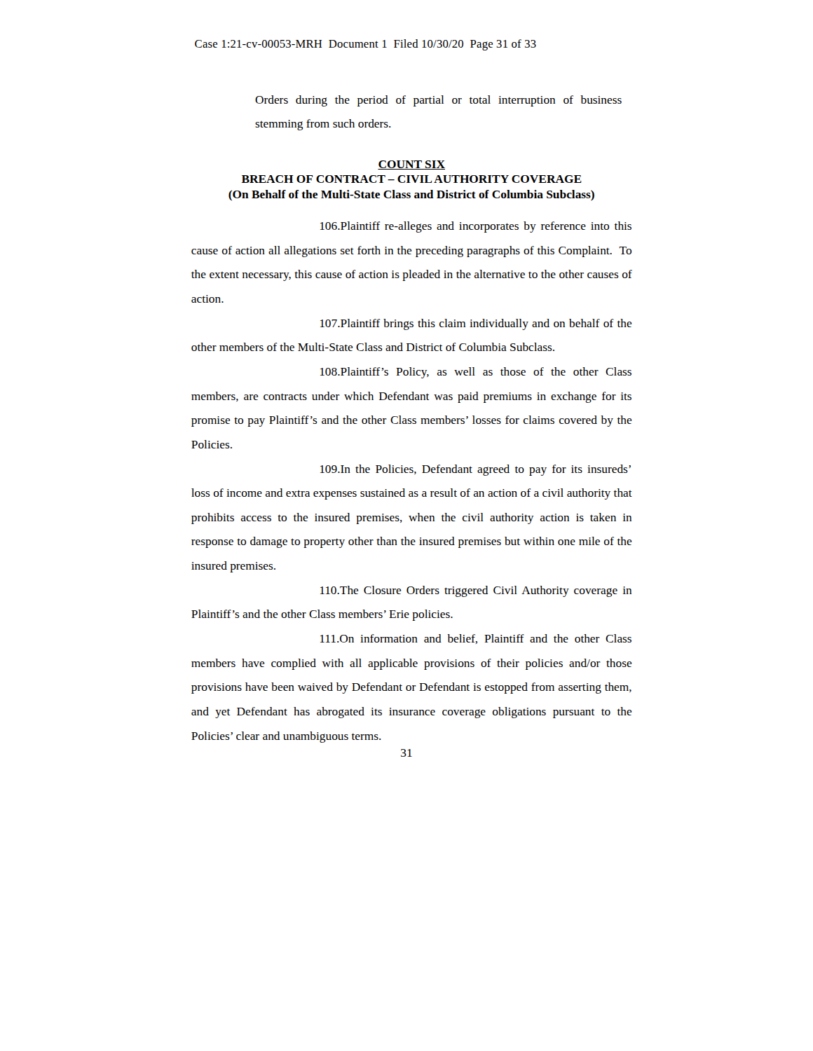Case 1:21-cv-00053-MRH Document 1 Filed 10/30/20 Page 31 of 33
Orders during the period of partial or total interruption of business stemming from such orders.
COUNT SIX
BREACH OF CONTRACT – CIVIL AUTHORITY COVERAGE
(On Behalf of the Multi-State Class and District of Columbia Subclass)
106. Plaintiff re-alleges and incorporates by reference into this cause of action all allegations set forth in the preceding paragraphs of this Complaint. To the extent necessary, this cause of action is pleaded in the alternative to the other causes of action.
107. Plaintiff brings this claim individually and on behalf of the other members of the Multi-State Class and District of Columbia Subclass.
108. Plaintiff’s Policy, as well as those of the other Class members, are contracts under which Defendant was paid premiums in exchange for its promise to pay Plaintiff’s and the other Class members’ losses for claims covered by the Policies.
109. In the Policies, Defendant agreed to pay for its insureds’ loss of income and extra expenses sustained as a result of an action of a civil authority that prohibits access to the insured premises, when the civil authority action is taken in response to damage to property other than the insured premises but within one mile of the insured premises.
110. The Closure Orders triggered Civil Authority coverage in Plaintiff’s and the other Class members’ Erie policies.
111. On information and belief, Plaintiff and the other Class members have complied with all applicable provisions of their policies and/or those provisions have been waived by Defendant or Defendant is estopped from asserting them, and yet Defendant has abrogated its insurance coverage obligations pursuant to the Policies’ clear and unambiguous terms.
31